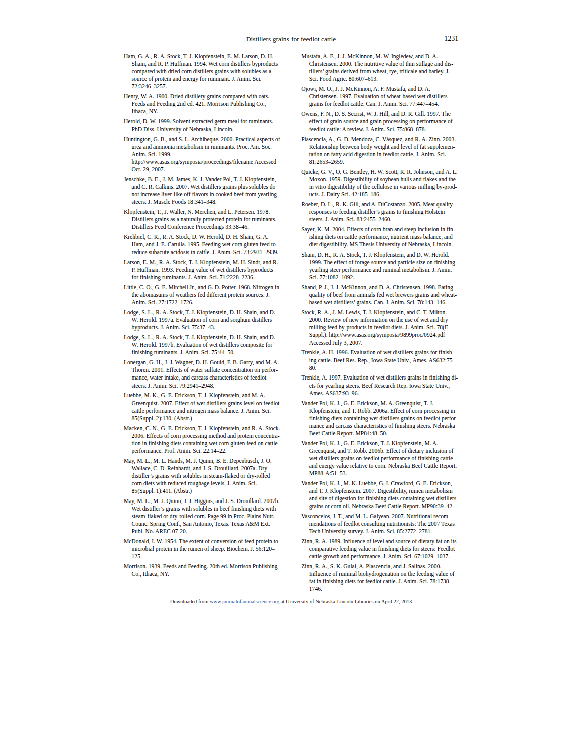Distillers grains for feedlot cattle 1231
Ham, G. A., R. A. Stock, T. J. Klopfenstein, E. M. Larson, D. H. Shain, and R. P. Huffman. 1994. Wet corn distillers byproducts compared with dried corn distillers grains with solubles as a source of protein and energy for ruminant. J. Anim. Sci. 72:3246–3257.
Henry, W. A. 1900. Dried distillery grains compared with oats. Feeds and Feeding 2nd ed. 421. Morrison Publishing Co., Ithaca, NY.
Herold, D. W. 1999. Solvent extracted germ meal for ruminants. PhD Diss. University of Nebraska, Lincoln.
Huntington, G. B., and S. L. Archibeque. 2000. Practical aspects of urea and ammonia metabolism in ruminants. Proc. Am. Soc. Anim. Sci. 1999. http://www.asas.org/symposia/proceedings/filename Accessed Oct. 29, 2007.
Jenschke, B. E., J. M. James, K. J. Vander Pol, T. J. Klopfenstein, and C. R. Calkins. 2007. Wet distillers grains plus solubles do not increase liver-like off flavors in cooked beef from yearling steers. J. Muscle Foods 18:341–348.
Klopfenstein, T., J. Waller, N. Merchen, and L. Petersen. 1978. Distillers grains as a naturally protected protein for ruminants. Distillers Feed Conference Proceedings 33:38–46.
Krehbiel, C. R., R. A. Stock, D. W. Herold, D. H. Shain, G. A. Ham, and J. E. Carulla. 1995. Feeding wet corn gluten feed to reduce subacute acidosis in cattle. J. Anim. Sci. 73:2931–2939.
Larson, E. M., R. A. Stock, T. J. Klopfenstein, M. H. Sindt, and R. P. Huffman. 1993. Feeding value of wet distillers byproducts for finishing ruminants. J. Anim. Sci. 71:2228–2236.
Little, C. O., G. E. Mitchell Jr., and G. D. Potter. 1968. Nitrogen in the abomasums of weathers fed different protein sources. J. Anim. Sci. 27:1722–1726.
Lodge, S. L., R. A. Stock, T. J. Klopfenstein, D. H. Shain, and D. W. Herold. 1997a. Evaluation of corn and sorghum distillers byproducts. J. Anim. Sci. 75:37–43.
Lodge, S. L., R. A. Stock, T. J. Klopfenstein, D. H. Shain, and D. W. Herold. 1997b. Evaluation of wet distillers composite for finishing ruminants. J. Anim. Sci. 75:44–50.
Lonergan, G. H., J. J. Wagner, D. H. Gould, F. B. Garry, and M. A. Thoren. 2001. Effects of water sulfate concentration on performance, water intake, and carcass characteristics of feedlot steers. J. Anim. Sci. 79:2941–2948.
Luebbe, M. K., G. E. Erickson, T. J. Klopfenstein, and M. A. Greenquist. 2007. Effect of wet distillers grains level on feedlot cattle performance and nitrogen mass balance. J. Anim. Sci. 85(Suppl. 2):130. (Abstr.)
Macken, C. N., G. E. Erickson, T. J. Klopfenstein, and R. A. Stock. 2006. Effects of corn processing method and protein concentration in finishing diets containing wet corn gluten feed on cattle performance. Prof. Anim. Sci. 22:14–22.
May, M. L., M. L. Hands, M. J. Quinn, B. E. Depenbusch, J. O. Wallace, C. D. Reinhardt, and J. S. Drouillard. 2007a. Dry distiller’s grains with solubles in steam-flaked or dry-rolled corn diets with reduced roughage levels. J. Anim. Sci. 85(Suppl. 1):411. (Abstr.)
May, M. L., M. J. Quinn, J. J. Higgins, and J. S. Drouillard. 2007b. Wet distiller’s grains with solubles in beef finishing diets with steam-flaked or dry-rolled corn. Page 99 in Proc. Plains Nutr. Counc. Spring Conf., San Antonio, Texas. Texas A&M Ext. Publ. No. AREC 07-20.
McDonald, I. W. 1954. The extent of conversion of feed protein to microbial protein in the rumen of sheep. Biochem. J. 56:120–125.
Morrison. 1939. Feeds and Feeding. 20th ed. Morrison Publishing Co., Ithaca, NY.
Mustafa, A. F., J. J. McKinnon, M. W. Ingledew, and D. A. Christensen. 2000. The nutritive value of thin stillage and distillers’ grains derived from wheat, rye, triticale and barley. J. Sci. Food Agric. 80:607–613.
Ojowi, M. O., J. J. McKinnon, A. F. Mustafa, and D. A. Christensen. 1997. Evaluation of wheat-based wet distillers grains for feedlot cattle. Can. J. Anim. Sci. 77:447–454.
Owens, F. N., D. S. Secrist, W. J. Hill, and D. R. Gill. 1997. The effect of grain source and grain processing on performance of feedlot cattle: A review. J. Anim. Sci. 75:868–878.
Plascencia, A., G. D. Mendoza, C. Vásquez, and R. A. Zinn. 2003. Relationship between body weight and level of fat supplementation on fatty acid digestion in feedlot cattle. J. Anim. Sci. 81:2653–2659.
Quicke, G. V., O. G. Bentley, H. W. Scott, R. R. Johnson, and A. L. Moxon. 1959. Digestibility of soybean hulls and flakes and the in vitro digestibility of the cellulose in various milling by-products. J. Dairy Sci. 42:185–186.
Roeber, D. L., R. K. Gill, and A. DiCostanzo. 2005. Meat quality responses to feeding distiller’s grains to finishing Holstein steers. J. Anim. Sci. 83:2455–2460.
Sayer, K. M. 2004. Effects of corn bran and steep inclusion in finishing diets on cattle performance, nutrient mass balance, and diet digestibility. MS Thesis University of Nebraska, Lincoln.
Shain, D. H., R. A. Stock, T. J. Klopfenstein, and D. W. Herold. 1999. The effect of forage source and particle size on finishing yearling steer performance and ruminal metabolism. J. Anim. Sci. 77:1082–1092.
Shand, P. J., J. J. McKinnon, and D. A. Christensen. 1998. Eating quality of beef from animals fed wet brewers grains and wheat-based wet distillers’ grains. Can. J. Anim. Sci. 78:143–146.
Stock, R. A., J. M. Lewis, T. J. Klopfenstein, and C. T. Milton. 2000. Review of new information on the use of wet and dry milling feed by-products in feedlot diets. J. Anim. Sci. 78(E-Suppl.). http://www.asas.org/symposia/9899proc/0924.pdf Accessed July 3, 2007.
Trenkle, A. H. 1996. Evaluation of wet distillers grains for finishing cattle. Beef Res. Rep., Iowa State Univ., Ames. AS632:75–80.
Trenkle, A. 1997. Evaluation of wet distillers grains in finishing diets for yearling steers. Beef Research Rep. Iowa State Univ., Ames. AS637:93–96.
Vander Pol, K. J., G. E. Erickson, M. A. Greenquist, T. J. Klopfenstein, and T. Robb. 2006a. Effect of corn processing in finishing diets containing wet distillers grains on feedlot performance and carcass characteristics of finishing steers. Nebraska Beef Cattle Report. MP84:48–50.
Vander Pol, K. J., G. E. Erickson, T. J. Klopfenstein, M. A. Greenquist, and T. Robb. 2006b. Effect of dietary inclusion of wet distillers grains on feedlot performance of finishing cattle and energy value relative to corn. Nebraska Beef Cattle Report. MP88-A:51–53.
Vander Pol, K. J., M. K. Luebbe, G. I. Crawford, G. E. Erickson, and T. J. Klopfenstein. 2007. Digestibility, rumen metabolism and site of digestion for finishing diets containing wet distillers grains or corn oil. Nebraska Beef Cattle Report. MP90:39–42.
Vasconcelos, J. T., and M. L. Galyean. 2007. Nutritional recommendations of feedlot consulting nutritionists: The 2007 Texas Tech University survey. J. Anim. Sci. 85:2772–2781.
Zinn, R. A. 1989. Influence of level and source of dietary fat on its comparative feeding value in finishing diets for steers: Feedlot cattle growth and performance. J. Anim. Sci. 67:1029–1037.
Zinn, R. A., S. K. Gulai, A. Plascencia, and J. Salinas. 2000. Influence of ruminal biohydrogenation on the feeding value of fat in finishing diets for feedlot cattle. J. Anim. Sci. 78:1738–1746.
Downloaded from www.journalofanimalscience.org at University of Nebraska-Lincoln Libraries on April 22, 2013